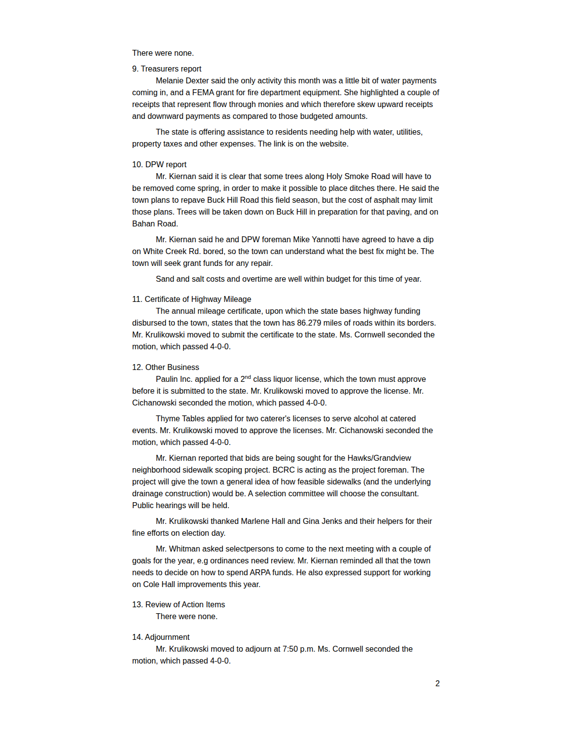There were none.
9. Treasurers report
Melanie Dexter said the only activity this month was a little bit of water payments coming in, and a FEMA grant for fire department equipment. She highlighted a couple of receipts that represent flow through monies and which therefore skew upward receipts and downward payments as compared to those budgeted amounts.
The state is offering assistance to residents needing help with water, utilities, property taxes and other expenses. The link is on the website.
10. DPW report
Mr. Kiernan said it is clear that some trees along Holy Smoke Road will have to be removed come spring, in order to make it possible to place ditches there. He said the town plans to repave Buck Hill Road this field season, but the cost of asphalt may limit those plans. Trees will be taken down on Buck Hill in preparation for that paving, and on Bahan Road.
Mr. Kiernan said he and DPW foreman Mike Yannotti have agreed to have a dip on White Creek Rd. bored, so the town can understand what the best fix might be. The town will seek grant funds for any repair.
Sand and salt costs and overtime are well within budget for this time of year.
11. Certificate of Highway Mileage
The annual mileage certificate, upon which the state bases highway funding disbursed to the town, states that the town has 86.279 miles of roads within its borders. Mr. Krulikowski moved to submit the certificate to the state. Ms. Cornwell seconded the motion, which passed 4-0-0.
12. Other Business
Paulin Inc. applied for a 2nd class liquor license, which the town must approve before it is submitted to the state. Mr. Krulikowski moved to approve the license. Mr. Cichanowski seconded the motion, which passed 4-0-0.
Thyme Tables applied for two caterer's licenses to serve alcohol at catered events. Mr. Krulikowski moved to approve the licenses. Mr. Cichanowski seconded the motion, which passed 4-0-0.
Mr. Kiernan reported that bids are being sought for the Hawks/Grandview neighborhood sidewalk scoping project. BCRC is acting as the project foreman. The project will give the town a general idea of how feasible sidewalks (and the underlying drainage construction) would be. A selection committee will choose the consultant. Public hearings will be held.
Mr. Krulikowski thanked Marlene Hall and Gina Jenks and their helpers for their fine efforts on election day.
Mr. Whitman asked selectpersons to come to the next meeting with a couple of goals for the year, e.g ordinances need review. Mr. Kiernan reminded all that the town needs to decide on how to spend ARPA funds. He also expressed support for working on Cole Hall improvements this year.
13. Review of Action Items
There were none.
14. Adjournment
Mr. Krulikowski moved to adjourn at 7:50 p.m. Ms. Cornwell seconded the motion, which passed 4-0-0.
2